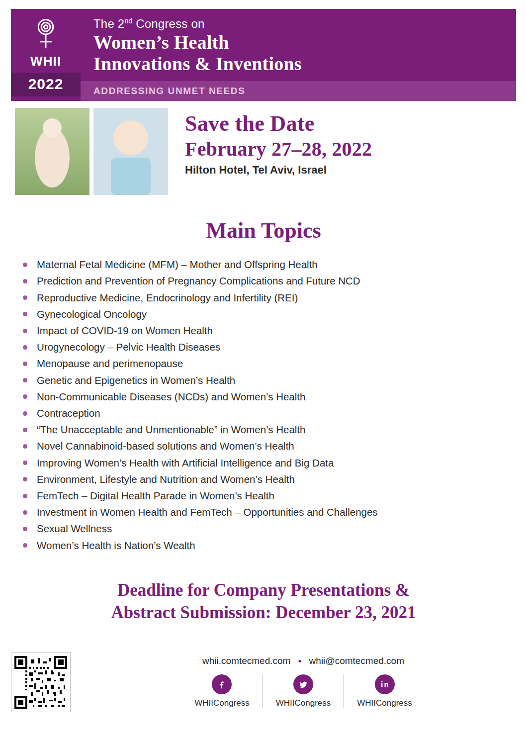WHII
2022
The 2nd Congress on
Women’s Health
Innovations & Inventions
ADDRESSING UNMET NEEDS
Save the Date
February 27–28, 2022
Hilton Hotel, Tel Aviv, Israel
Main Topics
Maternal Fetal Medicine (MFM) – Mother and Offspring Health
Prediction and Prevention of Pregnancy Complications and Future NCD
Reproductive Medicine, Endocrinology and Infertility (REI)
Gynecological Oncology
Impact of COVID-19 on Women Health
Urogynecology – Pelvic Health Diseases
Menopause and perimenopause
Genetic and Epigenetics in Women’s Health
Non-Communicable Diseases (NCDs) and Women’s Health
Contraception
“The Unacceptable and Unmentionable” in Women’s Health
Novel Cannabinoid-based solutions and Women’s Health
Improving Women’s Health with Artificial Intelligence and Big Data
Environment, Lifestyle and Nutrition and Women’s Health
FemTech – Digital Health Parade in Women’s Health
Investment in Women Health and FemTech – Opportunities and Challenges
Sexual Wellness
Women’s Health is Nation’s Wealth
Deadline for Company Presentations &
Abstract Submission: December 23, 2021
whii.comtecmed.com • whii@comtecmed.com
WHIICongress
WHIICongress
WHIICongress